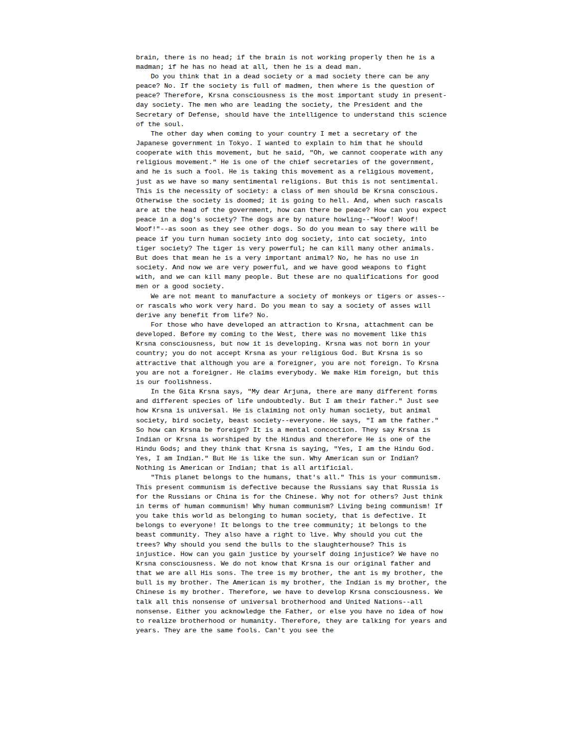brain, there is no head; if the brain is not working properly then he is a madman; if he has no head at all, then he is a dead man.
Do you think that in a dead society or a mad society there can be any peace? No. If the society is full of madmen, then where is the question of peace? Therefore, Krsna consciousness is the most important study in present-day society. The men who are leading the society, the President and the Secretary of Defense, should have the intelligence to understand this science of the soul.
The other day when coming to your country I met a secretary of the Japanese government in Tokyo. I wanted to explain to him that he should cooperate with this movement, but he said, "Oh, we cannot cooperate with any religious movement." He is one of the chief secretaries of the government, and he is such a fool. He is taking this movement as a religious movement, just as we have so many sentimental religions. But this is not sentimental. This is the necessity of society: a class of men should be Krsna conscious. Otherwise the society is doomed; it is going to hell. And, when such rascals are at the head of the government, how can there be peace? How can you expect peace in a dog's society? The dogs are by nature howling--"Woof! Woof! Woof!"--as soon as they see other dogs. So do you mean to say there will be peace if you turn human society into dog society, into cat society, into tiger society? The tiger is very powerful; he can kill many other animals. But does that mean he is a very important animal? No, he has no use in society. And now we are very powerful, and we have good weapons to fight with, and we can kill many people. But these are no qualifications for good men or a good society.
We are not meant to manufacture a society of monkeys or tigers or asses--or rascals who work very hard. Do you mean to say a society of asses will derive any benefit from life? No.
For those who have developed an attraction to Krsna, attachment can be developed. Before my coming to the West, there was no movement like this Krsna consciousness, but now it is developing. Krsna was not born in your country; you do not accept Krsna as your religious God. But Krsna is so attractive that although you are a foreigner, you are not foreign. To Krsna you are not a foreigner. He claims everybody. We make Him foreign, but this is our foolishness.
In the Gita Krsna says, "My dear Arjuna, there are many different forms and different species of life undoubtedly. But I am their father." Just see how Krsna is universal. He is claiming not only human society, but animal society, bird society, beast society--everyone. He says, "I am the father." So how can Krsna be foreign? It is a mental concoction. They say Krsna is Indian or Krsna is worshiped by the Hindus and therefore He is one of the Hindu Gods; and they think that Krsna is saying, "Yes, I am the Hindu God. Yes, I am Indian." But He is like the sun. Why American sun or Indian? Nothing is American or Indian; that is all artificial.
"This planet belongs to the humans, that's all." This is your communism. This present communism is defective because the Russians say that Russia is for the Russians or China is for the Chinese. Why not for others? Just think in terms of human communism! Why human communism? Living being communism! If you take this world as belonging to human society, that is defective. It belongs to everyone! It belongs to the tree community; it belongs to the beast community. They also have a right to live. Why should you cut the trees? Why should you send the bulls to the slaughterhouse? This is injustice. How can you gain justice by yourself doing injustice? We have no Krsna consciousness. We do not know that Krsna is our original father and that we are all His sons. The tree is my brother, the ant is my brother, the bull is my brother. The American is my brother, the Indian is my brother, the Chinese is my brother. Therefore, we have to develop Krsna consciousness. We talk all this nonsense of universal brotherhood and United Nations--all nonsense. Either you acknowledge the Father, or else you have no idea of how to realize brotherhood or humanity. Therefore, they are talking for years and years. They are the same fools. Can't you see the